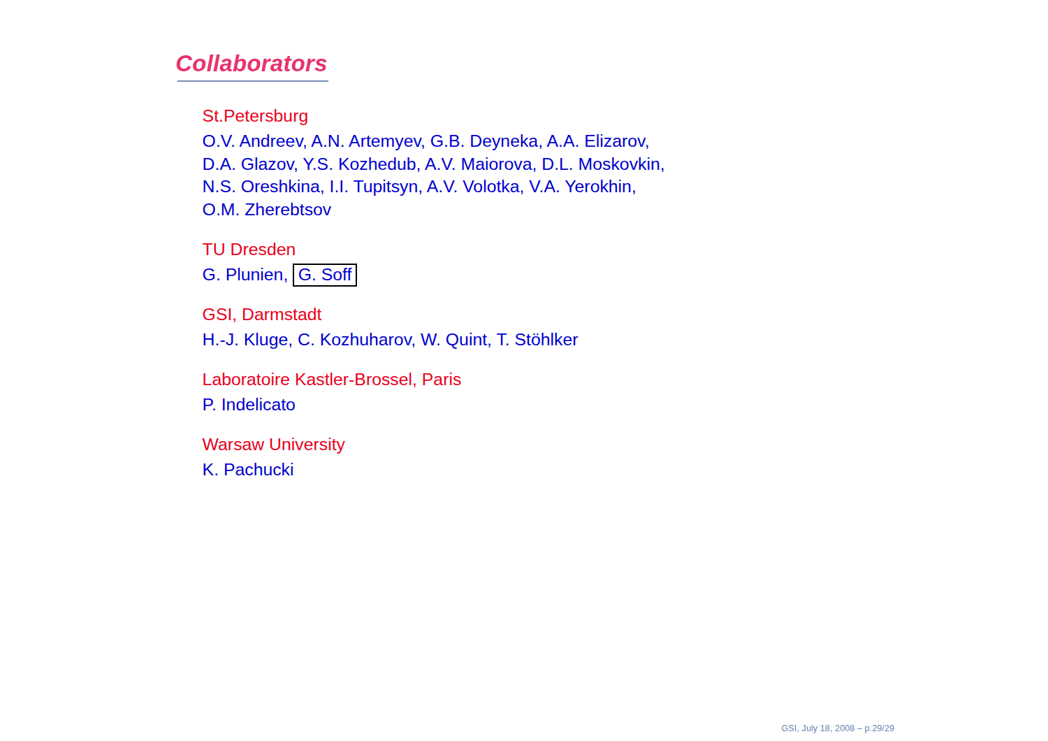Collaborators
St.Petersburg
O.V. Andreev, A.N. Artemyev, G.B. Deyneka, A.A. Elizarov,
D.A. Glazov, Y.S. Kozhedub, A.V. Maiorova, D.L. Moskovkin,
N.S. Oreshkina, I.I. Tupitsyn, A.V. Volotka, V.A. Yerokhin,
O.M. Zherebtsov
TU Dresden
G. Plunien, G. Soff
GSI, Darmstadt
H.-J. Kluge, C. Kozhuharov, W. Quint, T. Stöhlker
Laboratoire Kastler-Brossel, Paris
P. Indelicato
Warsaw University
K. Pachucki
GSI, July 18, 2008 – p.29/29